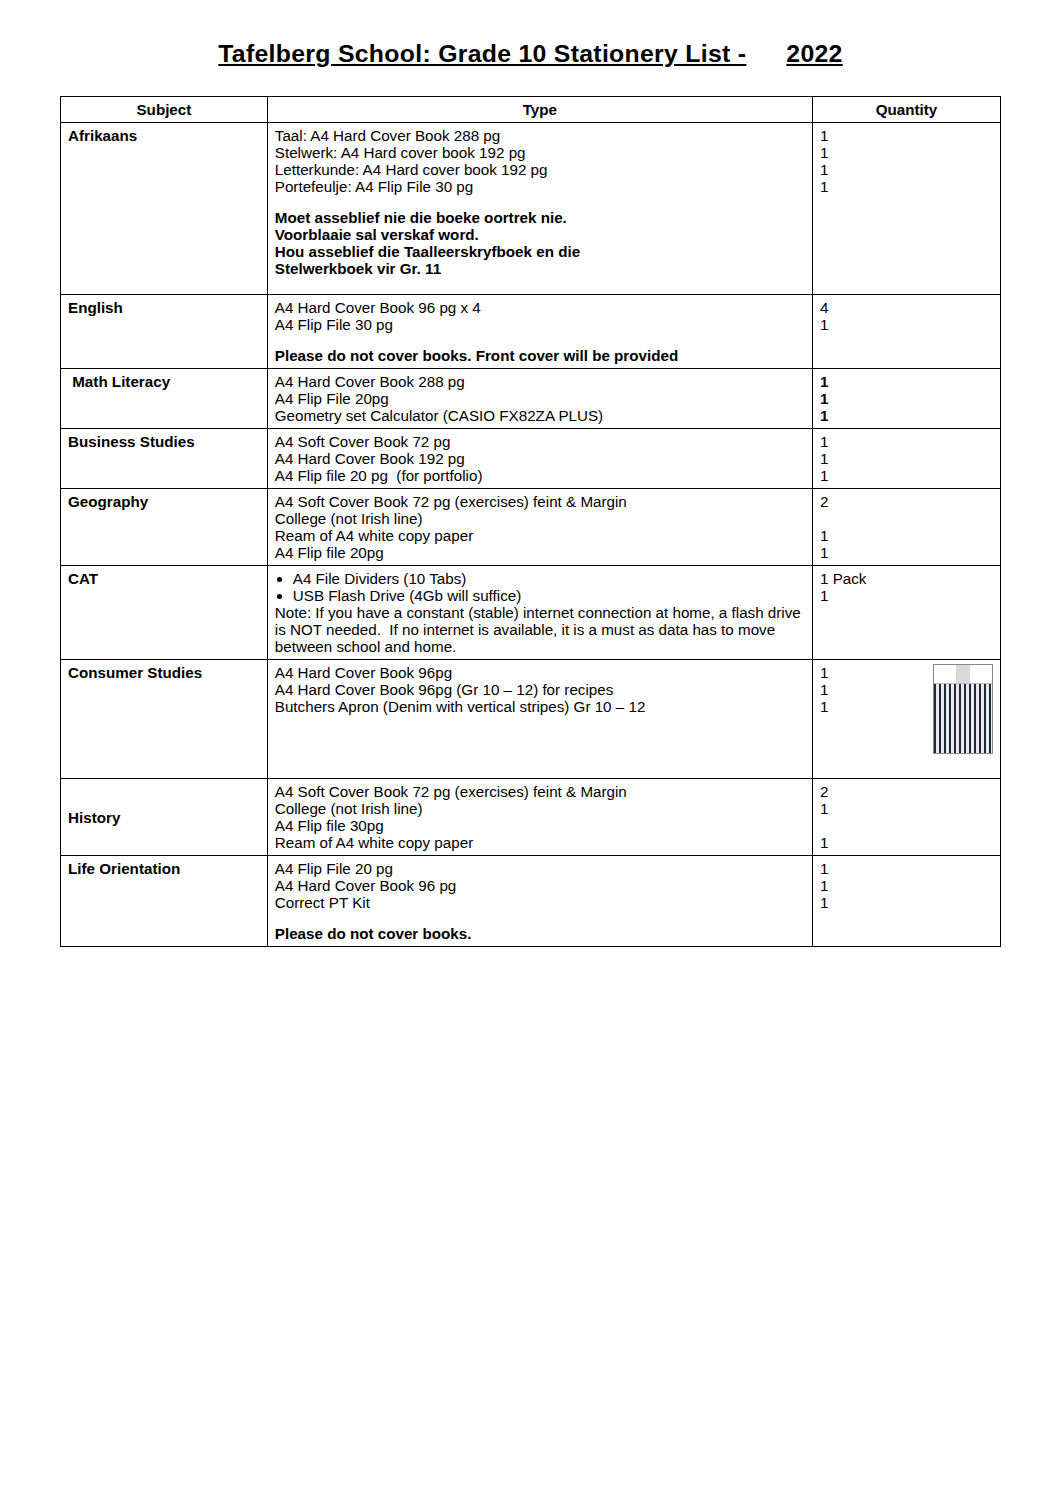Tafelberg School: Grade 10 Stationery List -2022
| Subject | Type | Quantity |
| --- | --- | --- |
| Afrikaans | Taal: A4 Hard Cover Book 288 pg Stelwerk: A4 Hard cover book 192 pg Letterkunde: A4 Hard cover book 192 pg Portefeulje: A4 Flip File 30 pg Moet asseblief nie die boeke oortrek nie. Voorblaaie sal verskaf word. Hou asseblief die Taalleerskryfboek en die Stelwerkboek vir Gr. 11 | 1 1 1 1 |
| English | A4 Hard Cover Book 96 pg x 4 A4 Flip File 30 pg Please do not cover books. Front cover will be provided | 4 1 |
| Math Literacy | A4 Hard Cover Book 288 pg A4 Flip File 20pg Geometry set Calculator (CASIO FX82ZA PLUS) | 1 1 1 |
| Business Studies | A4 Soft Cover Book 72 pg A4 Hard Cover Book 192 pg A4 Flip file 20 pg (for portfolio) | 1 1 1 |
| Geography | A4 Soft Cover Book 72 pg (exercises) feint & Margin College (not Irish line) Ream of A4 white copy paper A4 Flip file 20pg | 2 1 1 |
| CAT | A4 File Dividers (10 Tabs) USB Flash Drive (4Gb will suffice) Note: If you have a constant (stable) internet connection at home, a flash drive is NOT needed. If no internet is available, it is a must as data has to move between school and home. | 1 Pack 1 |
| Consumer Studies | A4 Hard Cover Book 96pg A4 Hard Cover Book 96pg (Gr 10 – 12) for recipes Butchers Apron (Denim with vertical stripes) Gr 10 – 12 | 1 1 1 |
| History | A4 Soft Cover Book 72 pg (exercises) feint & Margin College (not Irish line) A4 Flip file 30pg Ream of A4 white copy paper | 2 1 1 |
| Life Orientation | A4 Flip File 20 pg A4 Hard Cover Book 96 pg Correct PT Kit Please do not cover books. | 1 1 1 |